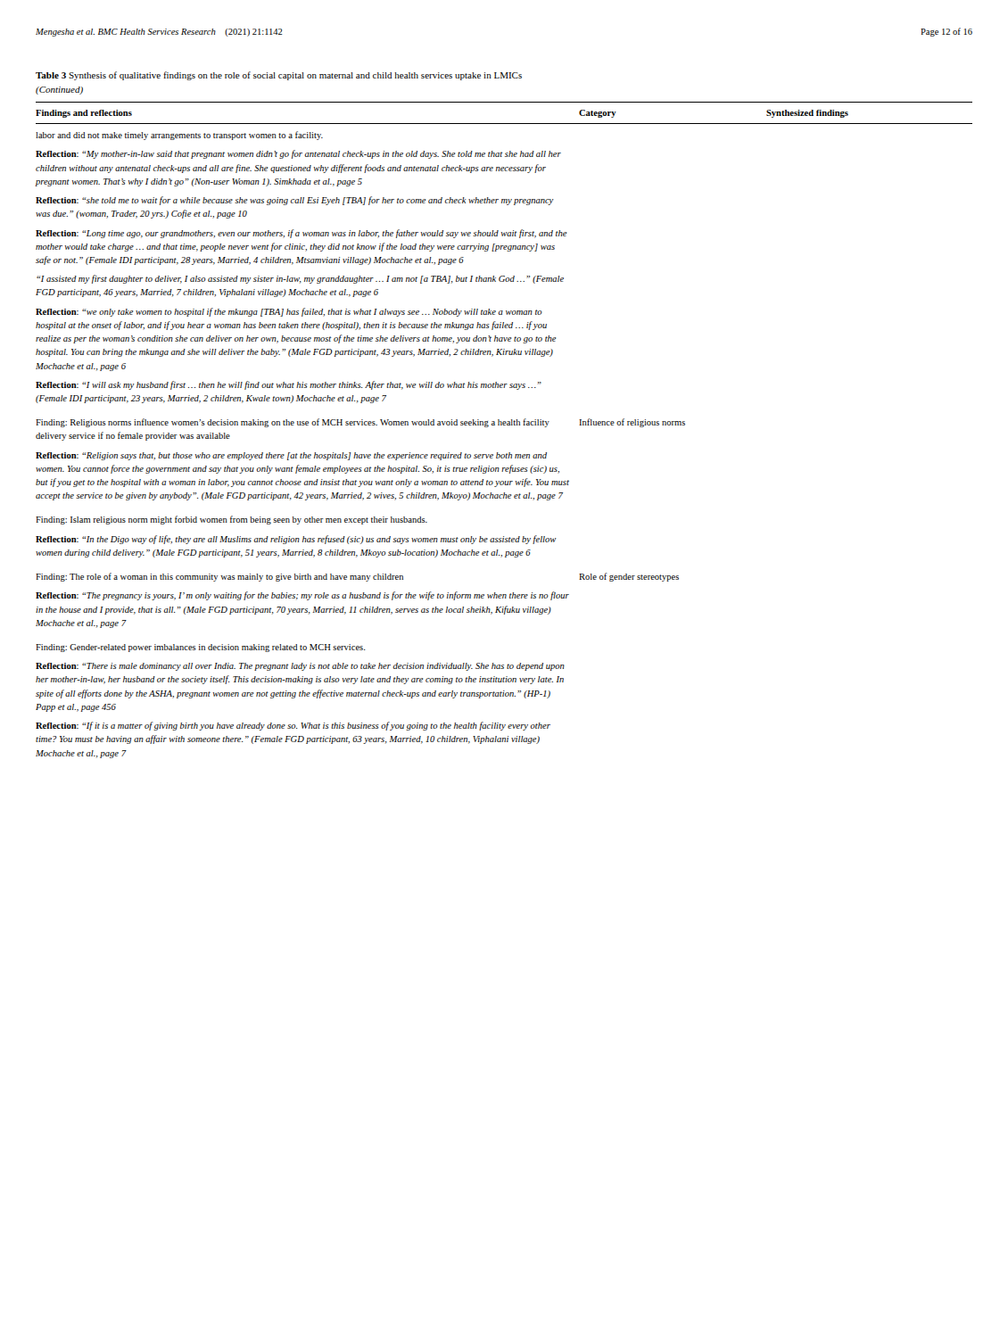Mengesha et al. BMC Health Services Research (2021) 21:1142
Page 12 of 16
Table 3 Synthesis of qualitative findings on the role of social capital on maternal and child health services uptake in LMICs (Continued)
| Findings and reflections | Category | Synthesized findings |
| --- | --- | --- |
| labor and did not make timely arrangements to transport women to a facility. Reflection : “My mother-in-law said that pregnant women didn’t go for antenatal check-ups in the old days. She told me that she had all her children without any antenatal check-ups and all are fine. She questioned why different foods and antenatal check-ups are necessary for pregnant women. That’s why I didn’t go” (Non-user Woman 1). Simkhada et al., page 5 Reflection : “she told me to wait for a while because she was going call Esi Eyeh [TBA] for her to come and check whether my pregnancy was due.” (woman, Trader, 20 yrs.) Cofie et al., page 10 Reflection : “Long time ago, our grandmothers, even our mothers, if a woman was in labor, the father would say we should wait first, and the mother would take charge … and that time, people never went for clinic, they did not know if the load they were carrying [pregnancy] was safe or not.” (Female IDI participant, 28 years, Married, 4 children, Mtsamviani village) Mochache et al., page 6 “I assisted my first daughter to deliver, I also assisted my sister in-law, my granddaughter … I am not [a TBA], but I thank God …” (Female FGD participant, 46 years, Married, 7 children, Viphalani village) Mochache et al., page 6 Reflection : “we only take women to hospital if the mkunga [TBA] has failed, that is what I always see … Nobody will take a woman to hospital at the onset of labor, and if you hear a woman has been taken there (hospital), then it is because the mkunga has failed … if you realize as per the woman’s condition she can deliver on her own, because most of the time she delivers at home, you don’t have to go to the hospital. You can bring the mkunga and she will deliver the baby.” (Male FGD participant, 43 years, Married, 2 children, Kiruku village) Mochache et al., page 6 Reflection : “I will ask my husband first … then he will find out what his mother thinks. After that, we will do what his mother says …” (Female IDI participant, 23 years, Married, 2 children, Kwale town) Mochache et al., page 7 | | |
| Finding: Religious norms influence women’s decision making on the use of MCH services. Women would avoid seeking a health facility delivery service if no female provider was available Reflection : “Religion says that, but those who are employed there [at the hospitals] have the experience required to serve both men and women. You cannot force the government and say that you only want female employees at the hospital. So, it is true religion refuses (sic) us, but if you get to the hospital with a woman in labor, you cannot choose and insist that you want only a woman to attend to your wife. You must accept the service to be given by anybody”. (Male FGD participant, 42 years, Married, 2 wives, 5 children, Mkoyo) Mochache et al., page 7 | Influence of religious norms | |
| Finding: Islam religious norm might forbid women from being seen by other men except their husbands. Reflection : “In the Digo way of life, they are all Muslims and religion has refused (sic) us and says women must only be assisted by fellow women during child delivery.” (Male FGD participant, 51 years, Married, 8 children, Mkoyo sub-location) Mochache et al., page 6 | | |
| Finding: The role of a woman in this community was mainly to give birth and have many children Reflection : “The pregnancy is yours, I’ m only waiting for the babies; my role as a husband is for the wife to inform me when there is no flour in the house and I provide, that is all.” (Male FGD participant, 70 years, Married, 11 children, serves as the local sheikh, Kifuku village) Mochache et al., page 7 | Role of gender stereotypes | |
| Finding: Gender-related power imbalances in decision making related to MCH services. Reflection : “There is male dominancy all over India. The pregnant lady is not able to take her decision individually. She has to depend upon her mother-in-law, her husband or the society itself. This decision-making is also very late and they are coming to the institution very late. In spite of all efforts done by the ASHA, pregnant women are not getting the effective maternal check-ups and early transportation.” (HP-1) Papp et al., page 456 Reflection : “If it is a matter of giving birth you have already done so. What is this business of you going to the health facility every other time? You must be having an affair with someone there.” (Female FGD participant, 63 years, Married, 10 children, Viphalani village) Mochache et al., page 7 | | |